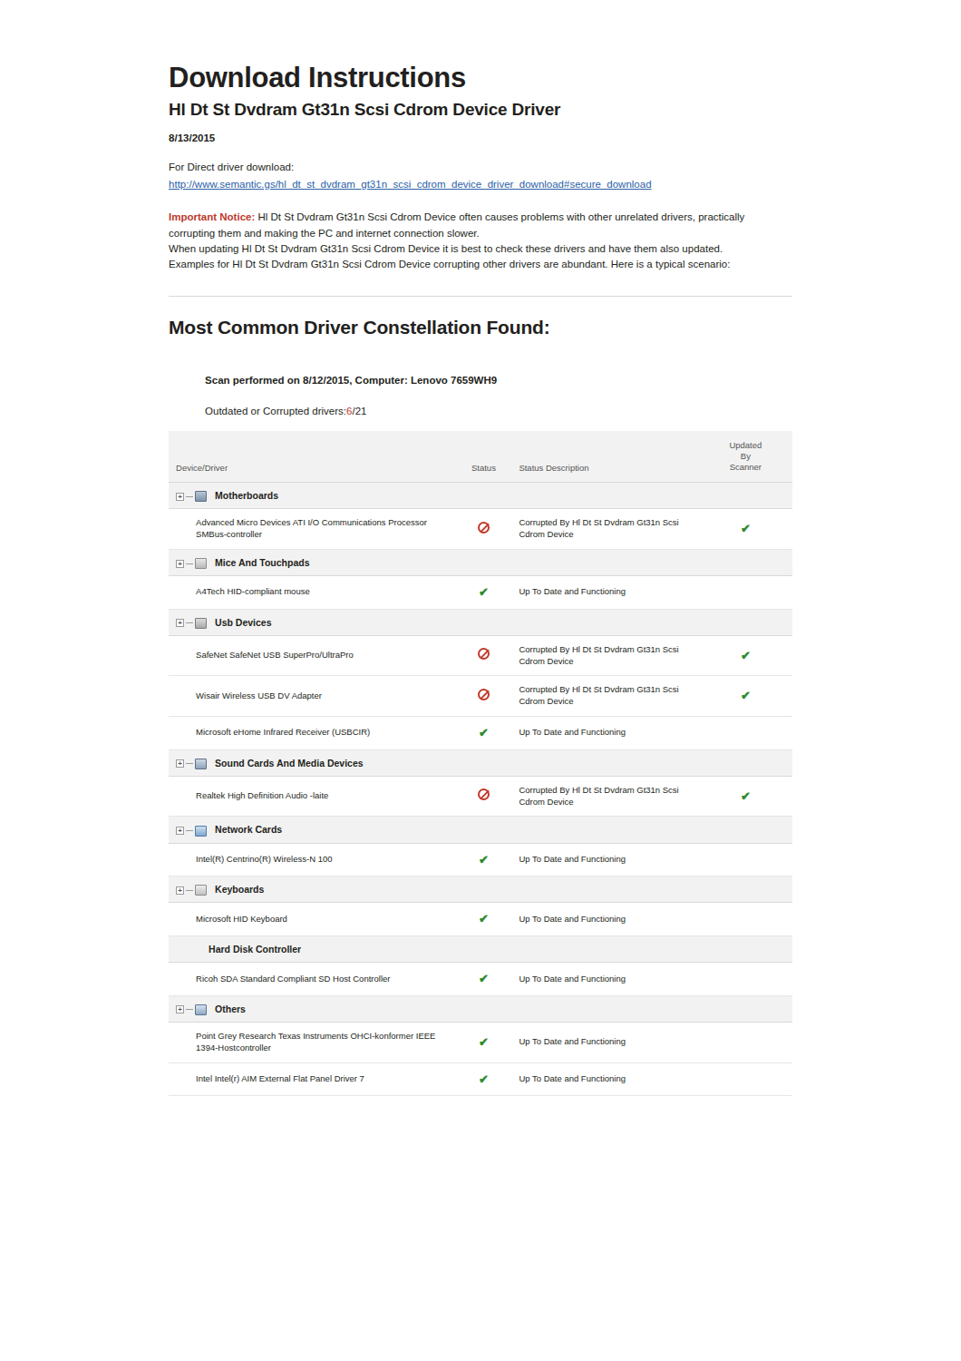Download Instructions
Hl Dt St Dvdram Gt31n Scsi Cdrom Device Driver
8/13/2015
For Direct driver download:
http://www.semantic.gs/hl_dt_st_dvdram_gt31n_scsi_cdrom_device_driver_download#secure_download
Important Notice: Hl Dt St Dvdram Gt31n Scsi Cdrom Device often causes problems with other unrelated drivers, practically corrupting them and making the PC and internet connection slower.
When updating Hl Dt St Dvdram Gt31n Scsi Cdrom Device it is best to check these drivers and have them also updated.
Examples for Hl Dt St Dvdram Gt31n Scsi Cdrom Device corrupting other drivers are abundant. Here is a typical scenario:
Most Common Driver Constellation Found:
Scan performed on 8/12/2015, Computer: Lenovo 7659WH9
Outdated or Corrupted drivers:6/21
| Device/Driver | Status | Status Description | Updated By Scanner |
| --- | --- | --- | --- |
| + Motherboards |
| Advanced Micro Devices ATI I/O Communications Processor SMBus-controller | | Corrupted By Hl Dt St Dvdram Gt31n Scsi Cdrom Device | ✔ |
| + Mice And Touchpads |
| A4Tech HID-compliant mouse | ✔ | Up To Date and Functioning | |
| + Usb Devices |
| SafeNet SafeNet USB SuperPro/UltraPro | | Corrupted By Hl Dt St Dvdram Gt31n Scsi Cdrom Device | ✔ |
| Wisair Wireless USB DV Adapter | | Corrupted By Hl Dt St Dvdram Gt31n Scsi Cdrom Device | ✔ |
| Microsoft eHome Infrared Receiver (USBCIR) | ✔ | Up To Date and Functioning | |
| + Sound Cards And Media Devices |
| Realtek High Definition Audio -laite | | Corrupted By Hl Dt St Dvdram Gt31n Scsi Cdrom Device | ✔ |
| + Network Cards |
| Intel(R) Centrino(R) Wireless-N 100 | ✔ | Up To Date and Functioning | |
| + Keyboards |
| Microsoft HID Keyboard | ✔ | Up To Date and Functioning | |
| Hard Disk Controller |
| Ricoh SDA Standard Compliant SD Host Controller | ✔ | Up To Date and Functioning | |
| + Others |
| Point Grey Research Texas Instruments OHCI-konformer IEEE 1394-Hostcontroller | ✔ | Up To Date and Functioning | |
| Intel Intel(r) AIM External Flat Panel Driver 7 | ✔ | Up To Date and Functioning | |